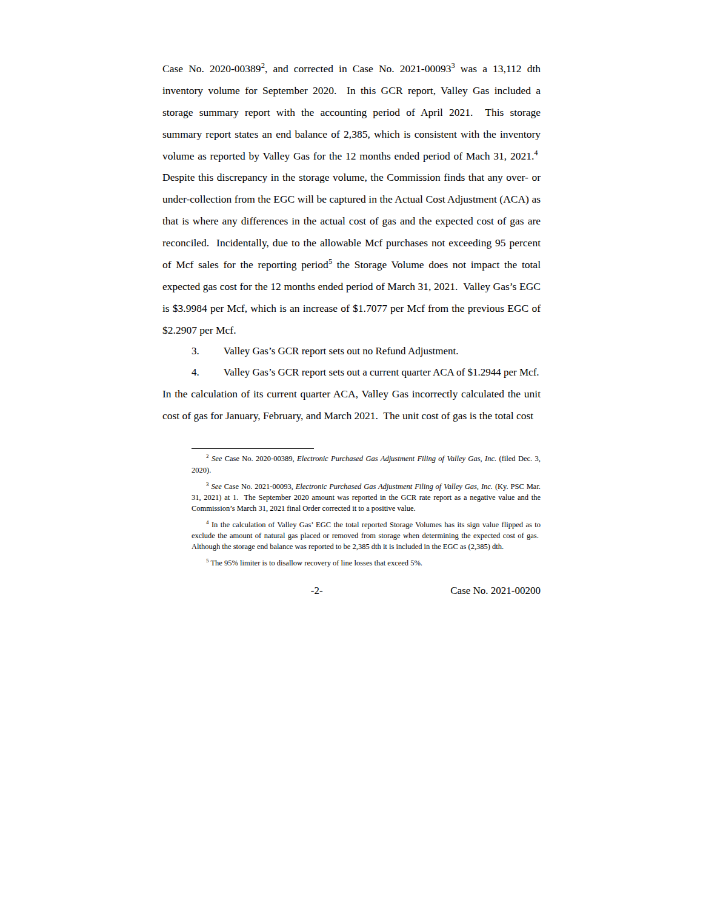Case No. 2020-003892, and corrected in Case No. 2021-000933 was a 13,112 dth inventory volume for September 2020. In this GCR report, Valley Gas included a storage summary report with the accounting period of April 2021. This storage summary report states an end balance of 2,385, which is consistent with the inventory volume as reported by Valley Gas for the 12 months ended period of Mach 31, 2021.4 Despite this discrepancy in the storage volume, the Commission finds that any over- or under-collection from the EGC will be captured in the Actual Cost Adjustment (ACA) as that is where any differences in the actual cost of gas and the expected cost of gas are reconciled. Incidentally, due to the allowable Mcf purchases not exceeding 95 percent of Mcf sales for the reporting period5 the Storage Volume does not impact the total expected gas cost for the 12 months ended period of March 31, 2021. Valley Gas’s EGC is $3.9984 per Mcf, which is an increase of $1.7077 per Mcf from the previous EGC of $2.2907 per Mcf.
3.
Valley Gas’s GCR report sets out no Refund Adjustment.
4.
Valley Gas’s GCR report sets out a current quarter ACA of $1.2944 per Mcf.
In the calculation of its current quarter ACA, Valley Gas incorrectly calculated the unit cost of gas for January, February, and March 2021. The unit cost of gas is the total cost
2 See Case No. 2020-00389, Electronic Purchased Gas Adjustment Filing of Valley Gas, Inc. (filed Dec. 3, 2020).
3 See Case No. 2021-00093, Electronic Purchased Gas Adjustment Filing of Valley Gas, Inc. (Ky. PSC Mar. 31, 2021) at 1. The September 2020 amount was reported in the GCR rate report as a negative value and the Commission’s March 31, 2021 final Order corrected it to a positive value.
4 In the calculation of Valley Gas’ EGC the total reported Storage Volumes has its sign value flipped as to exclude the amount of natural gas placed or removed from storage when determining the expected cost of gas. Although the storage end balance was reported to be 2,385 dth it is included in the EGC as (2,385) dth.
5 The 95% limiter is to disallow recovery of line losses that exceed 5%.
-2-
Case No. 2021-00200